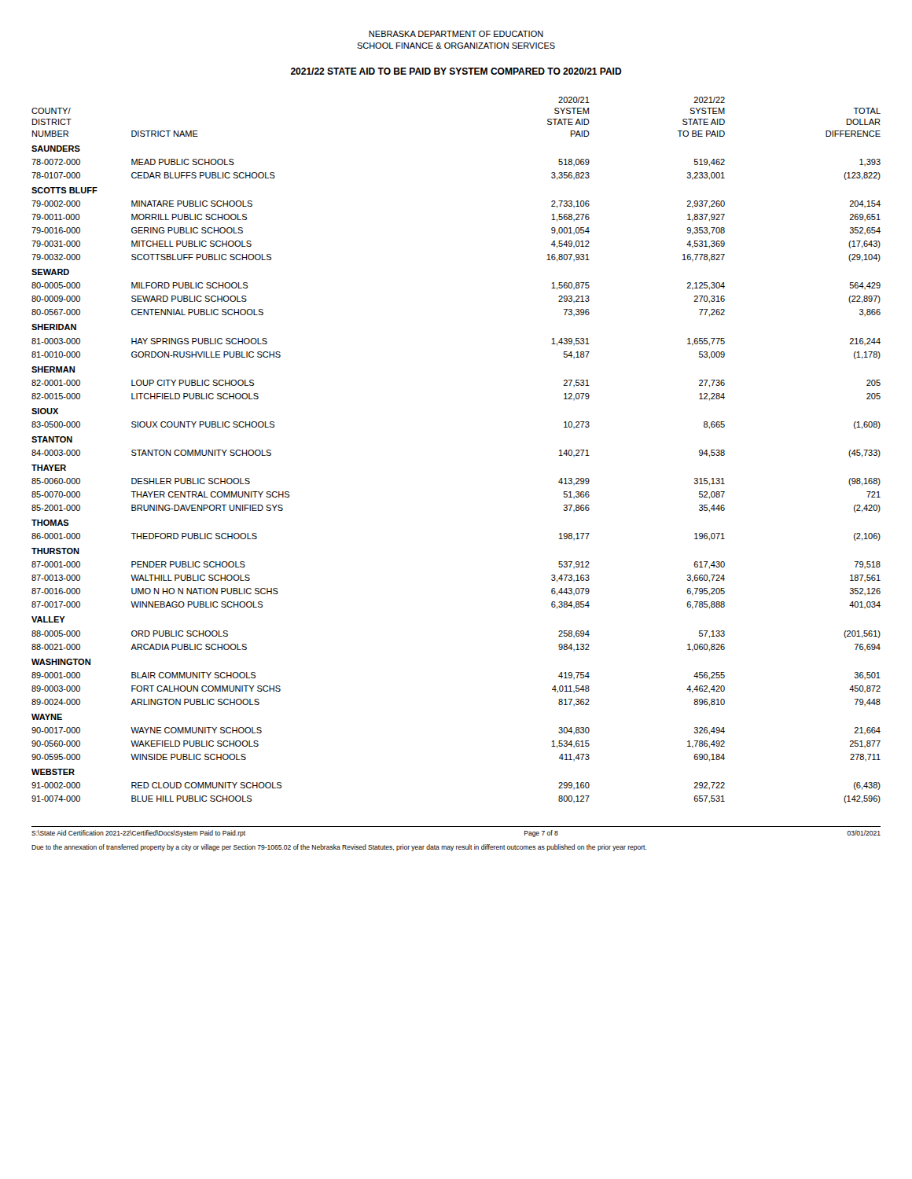NEBRASKA DEPARTMENT OF EDUCATION
SCHOOL FINANCE & ORGANIZATION SERVICES
2021/22 STATE AID TO BE PAID BY SYSTEM COMPARED TO 2020/21 PAID
| COUNTY/ DISTRICT NUMBER | DISTRICT NAME | 2020/21 SYSTEM STATE AID PAID | 2021/22 SYSTEM STATE AID TO BE PAID | TOTAL DOLLAR DIFFERENCE |
| --- | --- | --- | --- | --- |
| SAUNDERS |
| 78-0072-000 | MEAD PUBLIC SCHOOLS | 518,069 | 519,462 | 1,393 |
| 78-0107-000 | CEDAR BLUFFS PUBLIC SCHOOLS | 3,356,823 | 3,233,001 | (123,822) |
| SCOTTS BLUFF |
| 79-0002-000 | MINATARE PUBLIC SCHOOLS | 2,733,106 | 2,937,260 | 204,154 |
| 79-0011-000 | MORRILL PUBLIC SCHOOLS | 1,568,276 | 1,837,927 | 269,651 |
| 79-0016-000 | GERING PUBLIC SCHOOLS | 9,001,054 | 9,353,708 | 352,654 |
| 79-0031-000 | MITCHELL PUBLIC SCHOOLS | 4,549,012 | 4,531,369 | (17,643) |
| 79-0032-000 | SCOTTSBLUFF PUBLIC SCHOOLS | 16,807,931 | 16,778,827 | (29,104) |
| SEWARD |
| 80-0005-000 | MILFORD PUBLIC SCHOOLS | 1,560,875 | 2,125,304 | 564,429 |
| 80-0009-000 | SEWARD PUBLIC SCHOOLS | 293,213 | 270,316 | (22,897) |
| 80-0567-000 | CENTENNIAL PUBLIC SCHOOLS | 73,396 | 77,262 | 3,866 |
| SHERIDAN |
| 81-0003-000 | HAY SPRINGS PUBLIC SCHOOLS | 1,439,531 | 1,655,775 | 216,244 |
| 81-0010-000 | GORDON-RUSHVILLE PUBLIC SCHS | 54,187 | 53,009 | (1,178) |
| SHERMAN |
| 82-0001-000 | LOUP CITY PUBLIC SCHOOLS | 27,531 | 27,736 | 205 |
| 82-0015-000 | LITCHFIELD PUBLIC SCHOOLS | 12,079 | 12,284 | 205 |
| SIOUX |
| 83-0500-000 | SIOUX COUNTY PUBLIC SCHOOLS | 10,273 | 8,665 | (1,608) |
| STANTON |
| 84-0003-000 | STANTON COMMUNITY SCHOOLS | 140,271 | 94,538 | (45,733) |
| THAYER |
| 85-0060-000 | DESHLER PUBLIC SCHOOLS | 413,299 | 315,131 | (98,168) |
| 85-0070-000 | THAYER CENTRAL COMMUNITY SCHS | 51,366 | 52,087 | 721 |
| 85-2001-000 | BRUNING-DAVENPORT UNIFIED SYS | 37,866 | 35,446 | (2,420) |
| THOMAS |
| 86-0001-000 | THEDFORD PUBLIC SCHOOLS | 198,177 | 196,071 | (2,106) |
| THURSTON |
| 87-0001-000 | PENDER PUBLIC SCHOOLS | 537,912 | 617,430 | 79,518 |
| 87-0013-000 | WALTHILL PUBLIC SCHOOLS | 3,473,163 | 3,660,724 | 187,561 |
| 87-0016-000 | UMO N HO N NATION PUBLIC SCHS | 6,443,079 | 6,795,205 | 352,126 |
| 87-0017-000 | WINNEBAGO PUBLIC SCHOOLS | 6,384,854 | 6,785,888 | 401,034 |
| VALLEY |
| 88-0005-000 | ORD PUBLIC SCHOOLS | 258,694 | 57,133 | (201,561) |
| 88-0021-000 | ARCADIA PUBLIC SCHOOLS | 984,132 | 1,060,826 | 76,694 |
| WASHINGTON |
| 89-0001-000 | BLAIR COMMUNITY SCHOOLS | 419,754 | 456,255 | 36,501 |
| 89-0003-000 | FORT CALHOUN COMMUNITY SCHS | 4,011,548 | 4,462,420 | 450,872 |
| 89-0024-000 | ARLINGTON PUBLIC SCHOOLS | 817,362 | 896,810 | 79,448 |
| WAYNE |
| 90-0017-000 | WAYNE COMMUNITY SCHOOLS | 304,830 | 326,494 | 21,664 |
| 90-0560-000 | WAKEFIELD PUBLIC SCHOOLS | 1,534,615 | 1,786,492 | 251,877 |
| 90-0595-000 | WINSIDE PUBLIC SCHOOLS | 411,473 | 690,184 | 278,711 |
| WEBSTER |
| 91-0002-000 | RED CLOUD COMMUNITY SCHOOLS | 299,160 | 292,722 | (6,438) |
| 91-0074-000 | BLUE HILL PUBLIC SCHOOLS | 800,127 | 657,531 | (142,596) |
S:\State Aid Certification 2021-22\Certified\Docs\System Paid to Paid.rpt
Page 7 of 8
03/01/2021
Due to the annexation of transferred property by a city or village per Section 79-1065.02 of the Nebraska Revised Statutes, prior year data may result in different outcomes as published on the prior year report.